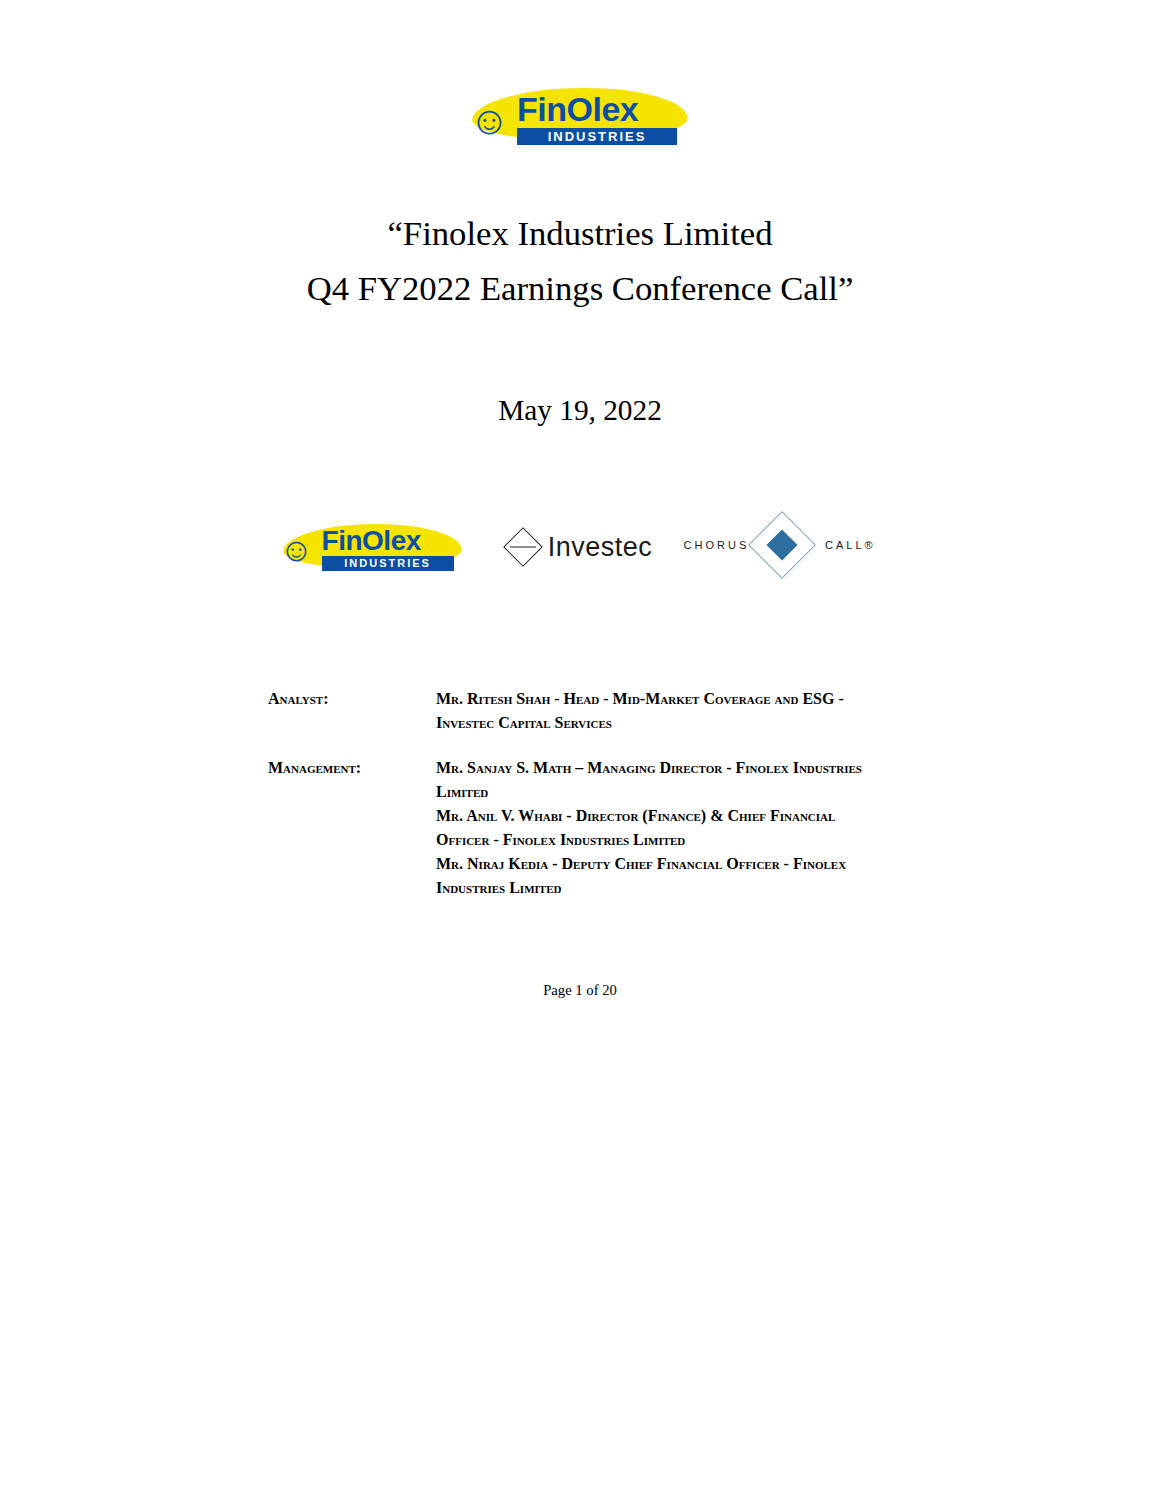☺
Fin Olex
INDUSTRIES
“Finolex Industries Limited
Q4 FY2022 Earnings Conference Call”
May 19, 2022
☺
Fin Olex
INDUSTRIES
Investec
CHORUS CALL®
| Analyst: | Mr. Ritesh Shah - Head - Mid-Market Coverage and ESG - Investec Capital Services |
| Management: | Mr. Sanjay S. Math – Managing Director - Finolex Industries Limited Mr. Anil V. Whabi - Director (Finance) & Chief Financial Officer - Finolex Industries Limited Mr. Niraj Kedia - Deputy Chief Financial Officer - Finolex Industries Limited |
Page 1 of 20